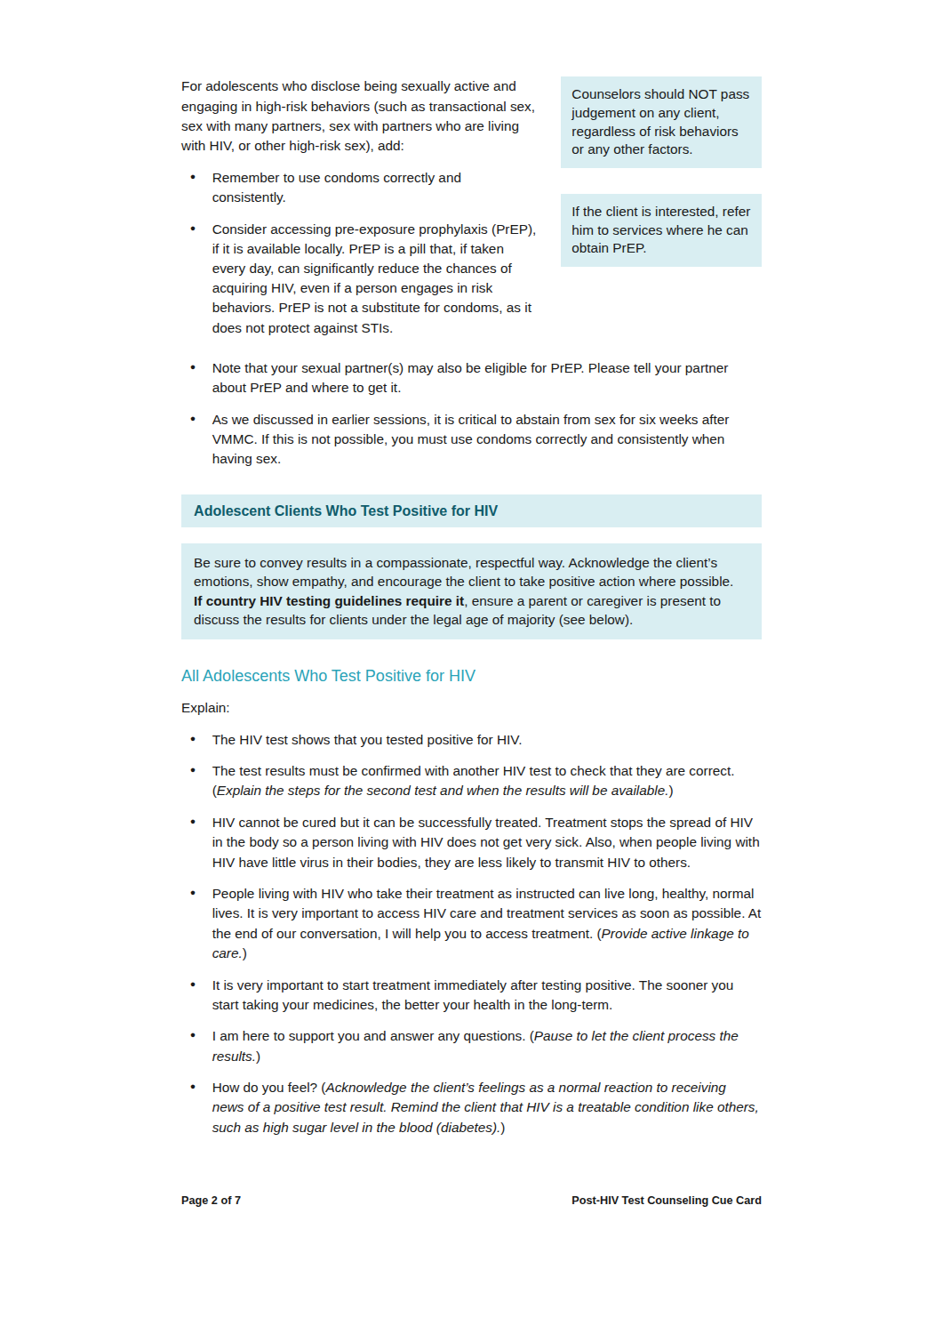For adolescents who disclose being sexually active and engaging in high-risk behaviors (such as transactional sex, sex with many partners, sex with partners who are living with HIV, or other high-risk sex), add:
Remember to use condoms correctly and consistently.
Consider accessing pre-exposure prophylaxis (PrEP), if it is available locally. PrEP is a pill that, if taken every day, can significantly reduce the chances of acquiring HIV, even if a person engages in risk behaviors. PrEP is not a substitute for condoms, as it does not protect against STIs.
Counselors should NOT pass judgement on any client, regardless of risk behaviors or any other factors.
If the client is interested, refer him to services where he can obtain PrEP.
Note that your sexual partner(s) may also be eligible for PrEP. Please tell your partner about PrEP and where to get it.
As we discussed in earlier sessions, it is critical to abstain from sex for six weeks after VMMC. If this is not possible, you must use condoms correctly and consistently when having sex.
Adolescent Clients Who Test Positive for HIV
Be sure to convey results in a compassionate, respectful way. Acknowledge the client’s emotions, show empathy, and encourage the client to take positive action where possible. If country HIV testing guidelines require it, ensure a parent or caregiver is present to discuss the results for clients under the legal age of majority (see below).
All Adolescents Who Test Positive for HIV
Explain:
The HIV test shows that you tested positive for HIV.
The test results must be confirmed with another HIV test to check that they are correct. (Explain the steps for the second test and when the results will be available.)
HIV cannot be cured but it can be successfully treated. Treatment stops the spread of HIV in the body so a person living with HIV does not get very sick. Also, when people living with HIV have little virus in their bodies, they are less likely to transmit HIV to others.
People living with HIV who take their treatment as instructed can live long, healthy, normal lives. It is very important to access HIV care and treatment services as soon as possible. At the end of our conversation, I will help you to access treatment. (Provide active linkage to care.)
It is very important to start treatment immediately after testing positive. The sooner you start taking your medicines, the better your health in the long-term.
I am here to support you and answer any questions. (Pause to let the client process the results.)
How do you feel? (Acknowledge the client’s feelings as a normal reaction to receiving news of a positive test result. Remind the client that HIV is a treatable condition like others, such as high sugar level in the blood (diabetes).)
Page 2 of 7
Post-HIV Test Counseling Cue Card